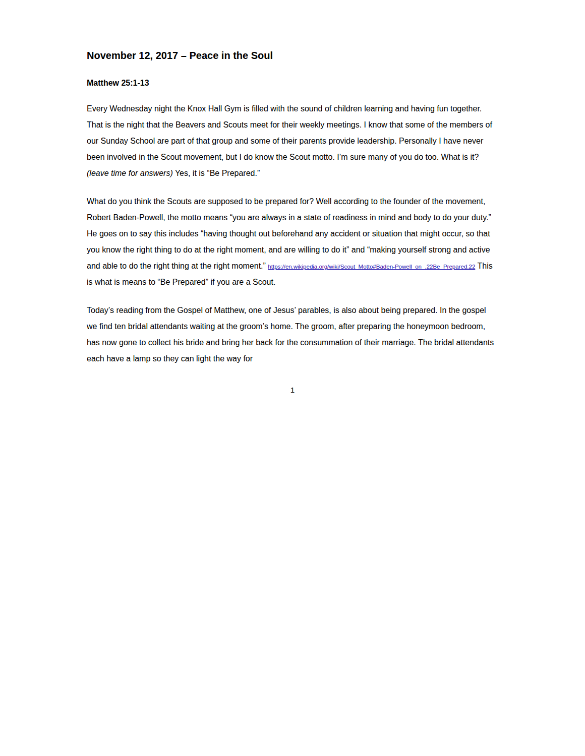November 12, 2017 – Peace in the Soul
Matthew 25:1-13
Every Wednesday night the Knox Hall Gym is filled with the sound of children learning and having fun together. That is the night that the Beavers and Scouts meet for their weekly meetings. I know that some of the members of our Sunday School are part of that group and some of their parents provide leadership. Personally I have never been involved in the Scout movement, but I do know the Scout motto. I’m sure many of you do too. What is it? (leave time for answers) Yes, it is “Be Prepared.”
What do you think the Scouts are supposed to be prepared for? Well according to the founder of the movement, Robert Baden-Powell, the motto means “you are always in a state of readiness in mind and body to do your duty.” He goes on to say this includes “having thought out beforehand any accident or situation that might occur, so that you know the right thing to do at the right moment, and are willing to do it” and “making yourself strong and active and able to do the right thing at the right moment.” https://en.wikipedia.org/wiki/Scout_Motto#Baden-Powell_on_.22Be_Prepared.22 This is what is means to “Be Prepared” if you are a Scout.
Today’s reading from the Gospel of Matthew, one of Jesus’ parables, is also about being prepared. In the gospel we find ten bridal attendants waiting at the groom’s home. The groom, after preparing the honeymoon bedroom, has now gone to collect his bride and bring her back for the consummation of their marriage. The bridal attendants each have a lamp so they can light the way for
1